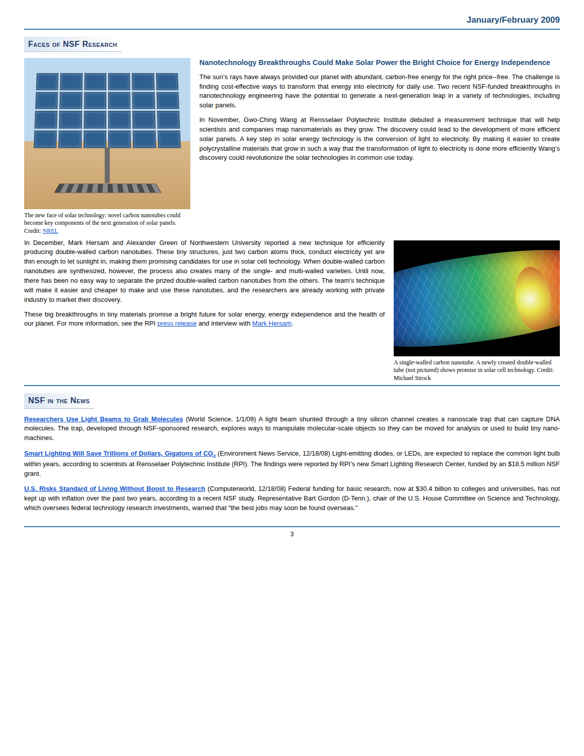January/February 2009
Faces of NSF Research
The new face of solar technology: novel carbon nanotubes could become key components of the next generation of solar panels. Credit: NREL
Nanotechnology Breakthroughs Could Make Solar Power the Bright Choice for Energy Independence
The sun’s rays have always provided our planet with abundant, carbon-free energy for the right price--free. The challenge is finding cost-effective ways to transform that energy into electricity for daily use. Two recent NSF-funded breakthroughs in nanotechnology engineering have the potential to generate a next-generation leap in a variety of technologies, including solar panels.
In November, Gwo-Ching Wang at Rensselaer Polytechnic Institute debuted a measurement technique that will help scientists and companies map nanomaterials as they grow. The discovery could lead to the development of more efficient solar panels. A key step in solar energy technology is the conversion of light to electricity. By making it easier to create polycrystalline materials that grow in such a way that the transformation of light to electricity is done more efficiently Wang’s discovery could revolutionize the solar technologies in common use today.
A single-walled carbon nanotube. A newly created double-walled tube (not pictured) shows promise in solar cell technology. Credit: Michael Strock
In December, Mark Hersam and Alexander Green of Northwestern University reported a new technique for efficiently producing double-walled carbon nanotubes. These tiny structures, just two carbon atoms thick, conduct electricity yet are thin enough to let sunlight in, making them promising candidates for use in solar cell technology. When double-walled carbon nanotubes are synthesized, however, the process also creates many of the single- and multi-walled varieties. Until now, there has been no easy way to separate the prized double-walled carbon nanotubes from the others. The team’s technique will make it easier and cheaper to make and use these nanotubes, and the researchers are already working with private industry to market their discovery.
These big breakthroughs in tiny materials promise a bright future for solar energy, energy independence and the health of our planet. For more information, see the RPI press release and interview with Mark Hersam.
NSF in the News
Researchers Use Light Beams to Grab Molecules (World Science, 1/1/09) A light beam shunted through a tiny silicon channel creates a nanoscale trap that can capture DNA molecules. The trap, developed through NSF-sponsored research, explores ways to manipulate molecular-scale objects so they can be moved for analysis or used to build tiny nano-machines.
Smart Lighting Will Save Trillions of Dollars, Gigatons of CO2 (Environment News Service, 12/18/08) Light-emitting diodes, or LEDs, are expected to replace the common light bulb within years, according to scientists at Rensselaer Polytechnic Institute (RPI). The findings were reported by RPI’s new Smart Lighting Research Center, funded by an $18.5 million NSF grant.
U.S. Risks Standard of Living Without Boost to Research (Computerworld, 12/18/08) Federal funding for basic research, now at $30.4 billion to colleges and universities, has not kept up with inflation over the past two years, according to a recent NSF study. Representative Bart Gordon (D-Tenn.), chair of the U.S. House Committee on Science and Technology, which oversees federal technology research investments, warned that "the best jobs may soon be found overseas."
3